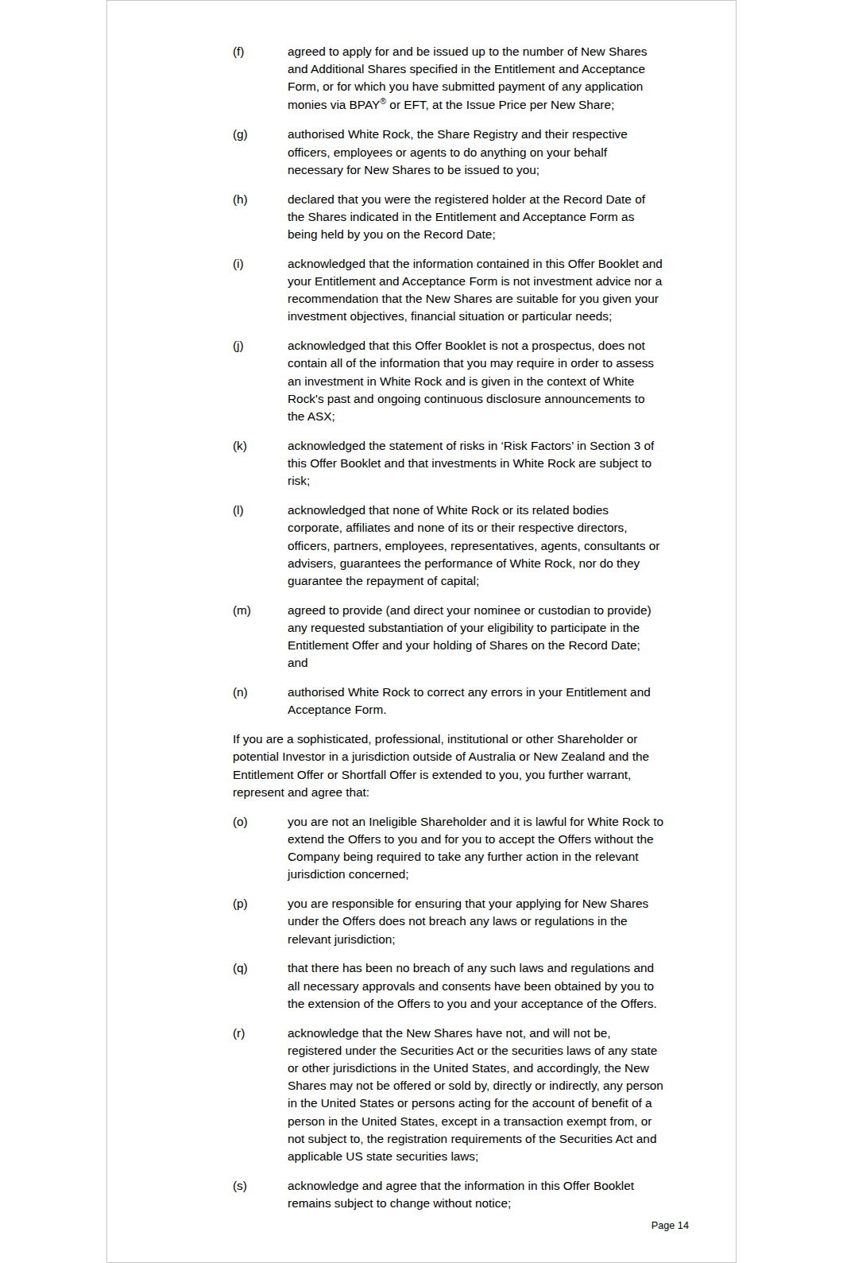(f) agreed to apply for and be issued up to the number of New Shares and Additional Shares specified in the Entitlement and Acceptance Form, or for which you have submitted payment of any application monies via BPAY® or EFT, at the Issue Price per New Share;
(g) authorised White Rock, the Share Registry and their respective officers, employees or agents to do anything on your behalf necessary for New Shares to be issued to you;
(h) declared that you were the registered holder at the Record Date of the Shares indicated in the Entitlement and Acceptance Form as being held by you on the Record Date;
(i) acknowledged that the information contained in this Offer Booklet and your Entitlement and Acceptance Form is not investment advice nor a recommendation that the New Shares are suitable for you given your investment objectives, financial situation or particular needs;
(j) acknowledged that this Offer Booklet is not a prospectus, does not contain all of the information that you may require in order to assess an investment in White Rock and is given in the context of White Rock's past and ongoing continuous disclosure announcements to the ASX;
(k) acknowledged the statement of risks in ‘Risk Factors’ in Section 3 of this Offer Booklet and that investments in White Rock are subject to risk;
(l) acknowledged that none of White Rock or its related bodies corporate, affiliates and none of its or their respective directors, officers, partners, employees, representatives, agents, consultants or advisers, guarantees the performance of White Rock, nor do they guarantee the repayment of capital;
(m) agreed to provide (and direct your nominee or custodian to provide) any requested substantiation of your eligibility to participate in the Entitlement Offer and your holding of Shares on the Record Date; and
(n) authorised White Rock to correct any errors in your Entitlement and Acceptance Form.
If you are a sophisticated, professional, institutional or other Shareholder or potential Investor in a jurisdiction outside of Australia or New Zealand and the Entitlement Offer or Shortfall Offer is extended to you, you further warrant, represent and agree that:
(o) you are not an Ineligible Shareholder and it is lawful for White Rock to extend the Offers to you and for you to accept the Offers without the Company being required to take any further action in the relevant jurisdiction concerned;
(p) you are responsible for ensuring that your applying for New Shares under the Offers does not breach any laws or regulations in the relevant jurisdiction;
(q) that there has been no breach of any such laws and regulations and all necessary approvals and consents have been obtained by you to the extension of the Offers to you and your acceptance of the Offers.
(r) acknowledge that the New Shares have not, and will not be, registered under the Securities Act or the securities laws of any state or other jurisdictions in the United States, and accordingly, the New Shares may not be offered or sold by, directly or indirectly, any person in the United States or persons acting for the account of benefit of a person in the United States, except in a transaction exempt from, or not subject to, the registration requirements of the Securities Act and applicable US state securities laws;
(s) acknowledge and agree that the information in this Offer Booklet remains subject to change without notice;
Page 14